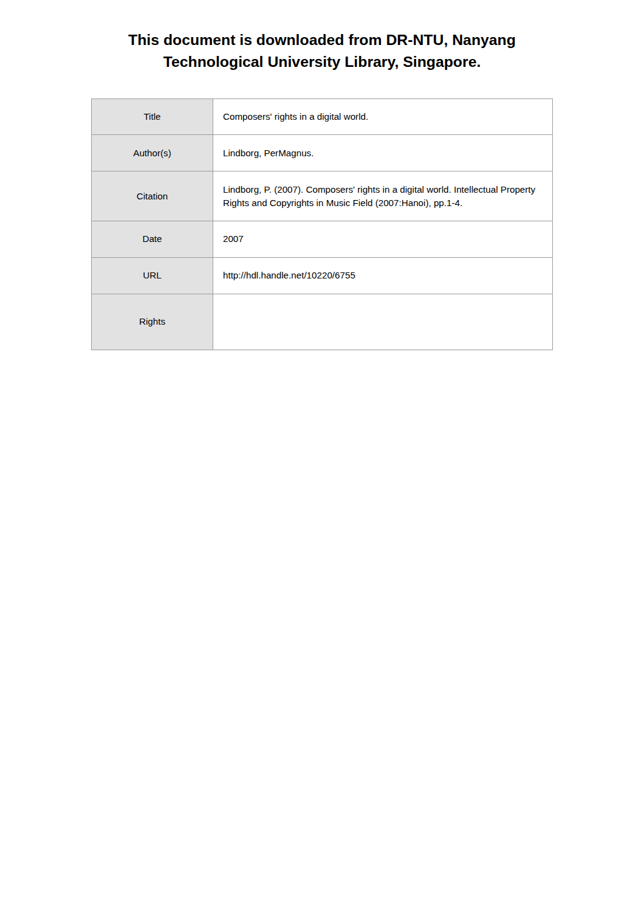This document is downloaded from DR-NTU, Nanyang Technological University Library, Singapore.
| Title | Composers' rights in a digital world. |
| Author(s) | Lindborg, PerMagnus. |
| Citation | Lindborg, P. (2007). Composers' rights in a digital world. Intellectual Property Rights and Copyrights in Music Field (2007:Hanoi), pp.1-4. |
| Date | 2007 |
| URL | http://hdl.handle.net/10220/6755 |
| Rights | |